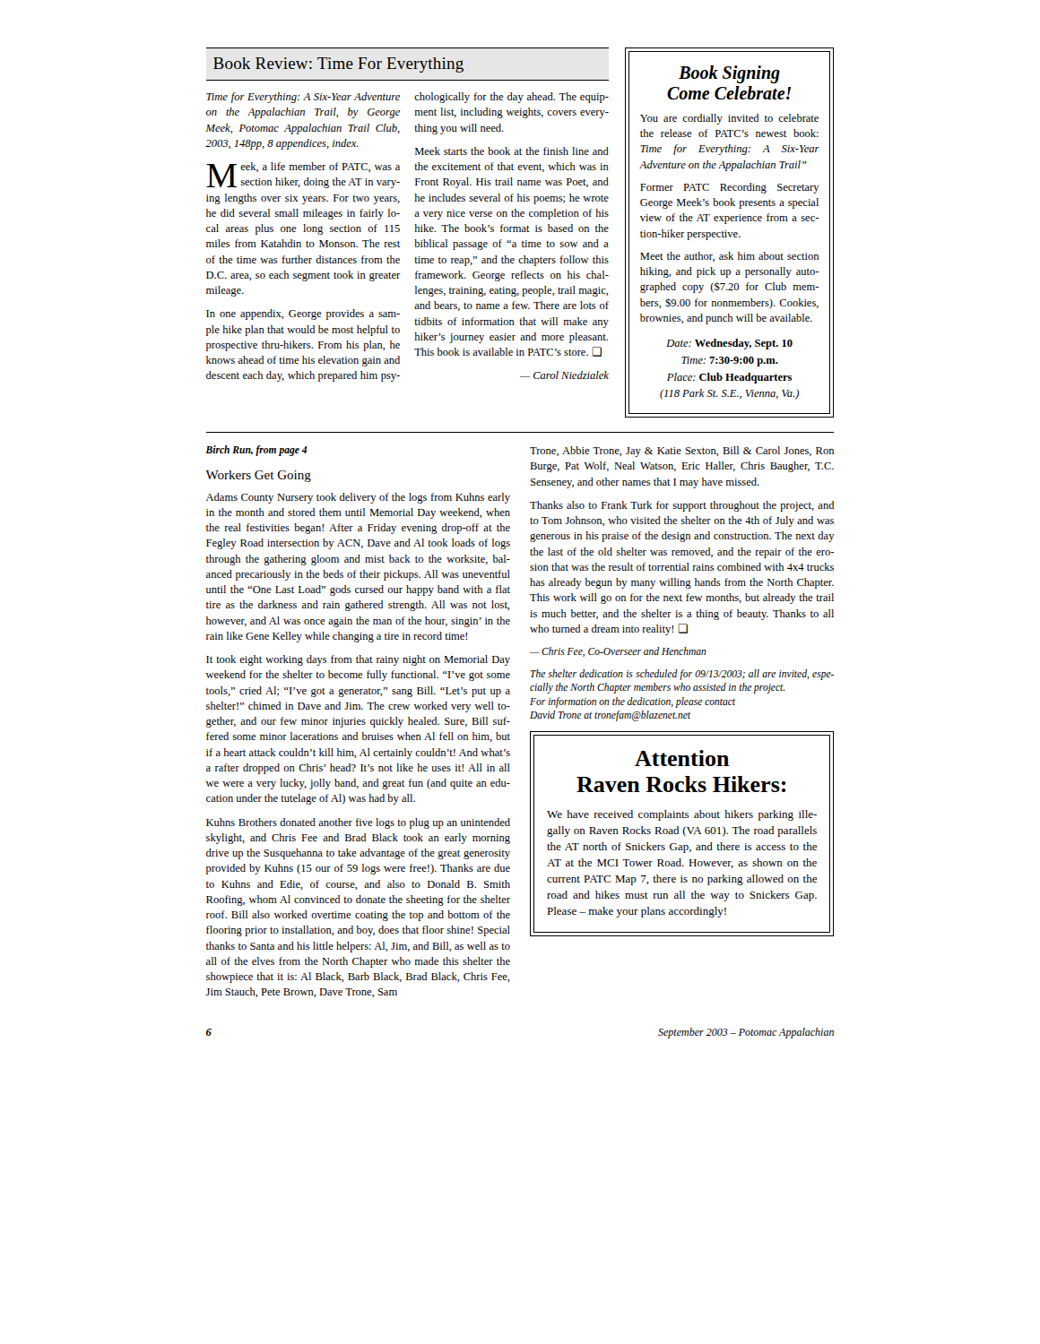Book Review: Time For Everything
Time for Everything: A Six-Year Adventure on the Appalachian Trail, by George Meek, Potomac Appalachian Trail Club, 2003, 148pp, 8 appendices, index.
Meek, a life member of PATC, was a section hiker, doing the AT in varying lengths over six years. For two years, he did several small mileages in fairly local areas plus one long section of 115 miles from Katahdin to Monson. The rest of the time was further distances from the D.C. area, so each segment took in greater mileage.
In one appendix, George provides a sample hike plan that would be most helpful to prospective thru-hikers. From his plan, he knows ahead of time his elevation gain and descent each day, which prepared him psychologically for the day ahead. The equipment list, including weights, covers everything you will need.
Meek starts the book at the finish line and the excitement of that event, which was in Front Royal. His trail name was Poet, and he includes several of his poems; he wrote a very nice verse on the completion of his hike. The book’s format is based on the biblical passage of “a time to sow and a time to reap,” and the chapters follow this framework. George reflects on his challenges, training, eating, people, trail magic, and bears, to name a few. There are lots of tidbits of information that will make any hiker’s journey easier and more pleasant. This book is available in PATC’s store. ❏
— Carol Niedzialek
Book Signing
Come Celebrate!
You are cordially invited to celebrate the release of PATC’s newest book: Time for Everything: A Six-Year Adventure on the Appalachian Trail”
Former PATC Recording Secretary George Meek’s book presents a special view of the AT experience from a section-hiker perspective.
Meet the author, ask him about section hiking, and pick up a personally autographed copy ($7.20 for Club members, $9.00 for nonmembers). Cookies, brownies, and punch will be available.
Date: Wednesday, Sept. 10
Time: 7:30-9:00 p.m.
Place: Club Headquarters
(118 Park St. S.E., Vienna, Va.)
Birch Run, from page 4
Workers Get Going
Adams County Nursery took delivery of the logs from Kuhns early in the month and stored them until Memorial Day weekend, when the real festivities began! After a Friday evening drop-off at the Fegley Road intersection by ACN, Dave and Al took loads of logs through the gathering gloom and mist back to the worksite, balanced precariously in the beds of their pickups. All was uneventful until the “One Last Load” gods cursed our happy band with a flat tire as the darkness and rain gathered strength. All was not lost, however, and Al was once again the man of the hour, singin’ in the rain like Gene Kelley while changing a tire in record time!
It took eight working days from that rainy night on Memorial Day weekend for the shelter to become fully functional. “I’ve got some tools,” cried Al; “I’ve got a generator,” sang Bill. “Let’s put up a shelter!” chimed in Dave and Jim. The crew worked very well together, and our few minor injuries quickly healed. Sure, Bill suffered some minor lacerations and bruises when Al fell on him, but if a heart attack couldn’t kill him, Al certainly couldn’t! And what’s a rafter dropped on Chris’ head? It’s not like he uses it! All in all we were a very lucky, jolly band, and great fun (and quite an education under the tutelage of Al) was had by all.
Kuhns Brothers donated another five logs to plug up an unintended skylight, and Chris Fee and Brad Black took an early morning drive up the Susquehanna to take advantage of the great generosity provided by Kuhns (15 our of 59 logs were free!). Thanks are due to Kuhns and Edie, of course, and also to Donald B. Smith Roofing, whom Al convinced to donate the sheeting for the shelter roof. Bill also worked overtime coating the top and bottom of the flooring prior to installation, and boy, does that floor shine! Special thanks to Santa and his little helpers: Al, Jim, and Bill, as well as to all of the elves from the North Chapter who made this shelter the showpiece that it is: Al Black, Barb Black, Brad Black, Chris Fee, Jim Stauch, Pete Brown, Dave Trone, Sam
Trone, Abbie Trone, Jay & Katie Sexton, Bill & Carol Jones, Ron Burge, Pat Wolf, Neal Watson, Eric Haller, Chris Baugher, T.C. Senseney, and other names that I may have missed.
Thanks also to Frank Turk for support throughout the project, and to Tom Johnson, who visited the shelter on the 4th of July and was generous in his praise of the design and construction. The next day the last of the old shelter was removed, and the repair of the erosion that was the result of torrential rains combined with 4x4 trucks has already begun by many willing hands from the North Chapter. This work will go on for the next few months, but already the trail is much better, and the shelter is a thing of beauty. Thanks to all who turned a dream into reality! ❏
— Chris Fee, Co-Overseer and Henchman
The shelter dedication is scheduled for 09/13/2003; all are invited, especially the North Chapter members who assisted in the project.
For information on the dedication, please contact
David Trone at tronefam@blazenet.net
Attention
Raven Rocks Hikers:
We have received complaints about hikers parking illegally on Raven Rocks Road (VA 601). The road parallels the AT north of Snickers Gap, and there is access to the AT at the MCI Tower Road. However, as shown on the current PATC Map 7, there is no parking allowed on the road and hikes must run all the way to Snickers Gap. Please – make your plans accordingly!
6
September 2003 – Potomac Appalachian